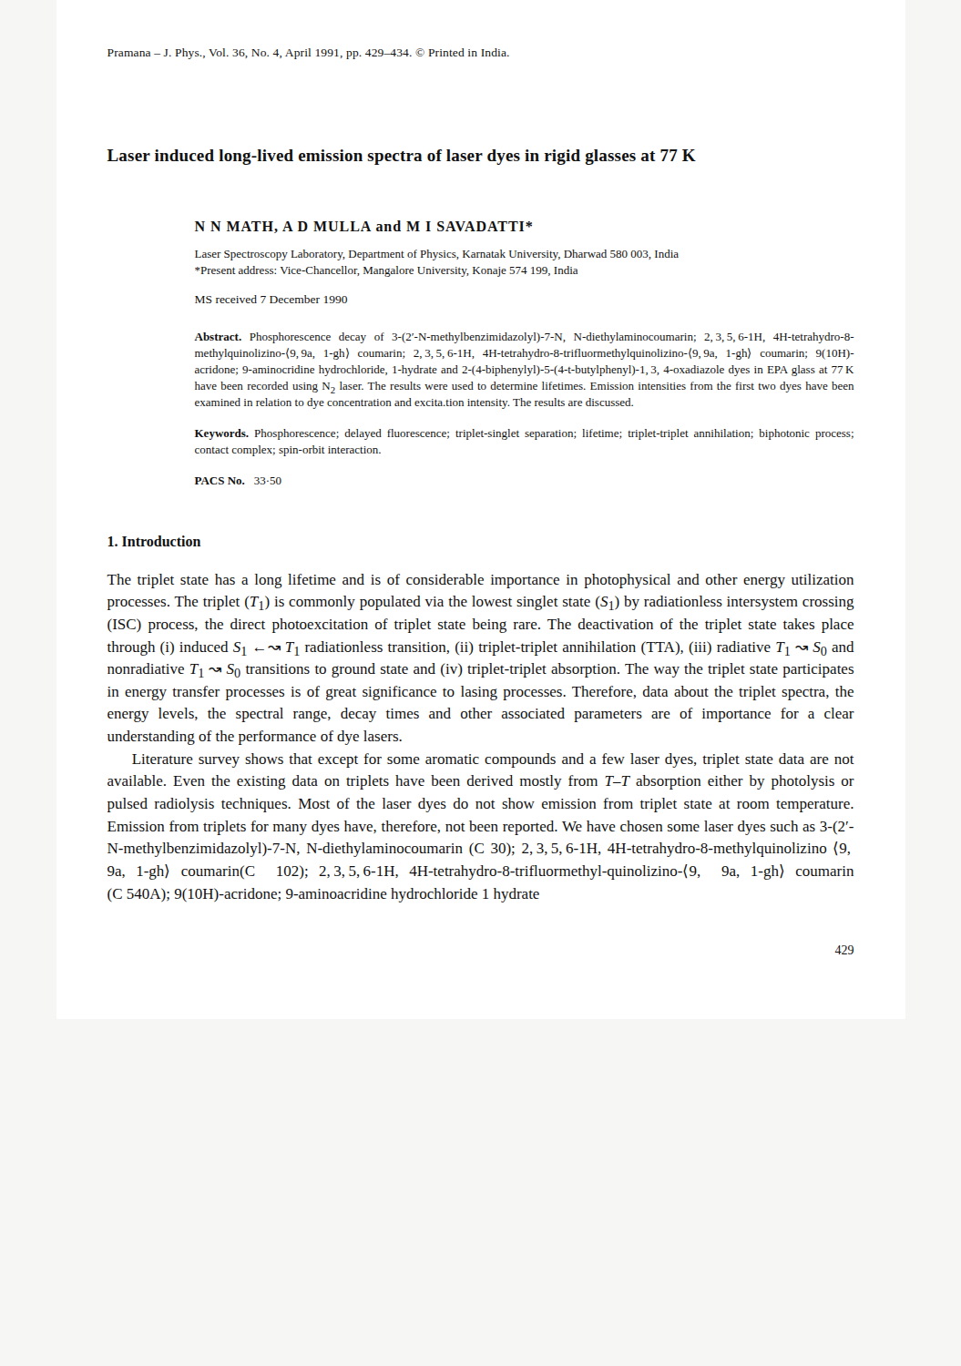Pramana – J. Phys., Vol. 36, No. 4, April 1991, pp. 429–434. © Printed in India.
Laser induced long-lived emission spectra of laser dyes in rigid glasses at 77 K
N N MATH, A D MULLA and M I SAVADATTI*
Laser Spectroscopy Laboratory, Department of Physics, Karnatak University, Dharwad 580 003, India
*Present address: Vice-Chancellor, Mangalore University, Konaje 574 199, India
MS received 7 December 1990
Abstract. Phosphorescence decay of 3-(2′-N-methylbenzimidazolyl)-7-N, N-diethylaminocoumarin; 2, 3, 5, 6-1H, 4H-tetrahydro-8-methylquinolizino-⟨9, 9a, 1-gh⟩ coumarin; 2, 3, 5, 6-1H, 4H-tetrahydro-8-trifluormethylquinolizino-⟨9, 9a, 1-gh⟩ coumarin; 9(10H)-acridone; 9-aminocridine hydrochloride, 1-hydrate and 2-(4-biphenylyl)-5-(4-t-butylphenyl)-1, 3, 4-oxadiazole dyes in EPA glass at 77 K have been recorded using N2 laser. The results were used to determine lifetimes. Emission intensities from the first two dyes have been examined in relation to dye concentration and excitа.tion intensity. The results are discussed.
Keywords. Phosphorescence; delayed fluorescence; triplet-singlet separation; lifetime; triplet-triplet annihilation; biphotonic process; contact complex; spin-orbit interaction.
PACS No. 33·50
1. Introduction
The triplet state has a long lifetime and is of considerable importance in photophysical and other energy utilization processes. The triplet (T1) is commonly populated via the lowest singlet state (S1) by radiationless intersystem crossing (ISC) process, the direct photoexcitation of triplet state being rare. The deactivation of the triplet state takes place through (i) induced S1 ←↝ T1 radiationless transition, (ii) triplet-triplet annihilation (TTA), (iii) radiative T1 ↝ S0 and nonradiative T1 ↝ S0 transitions to ground state and (iv) triplet-triplet absorption. The way the triplet state participates in energy transfer processes is of great significance to lasing processes. Therefore, data about the triplet spectra, the energy levels, the spectral range, decay times and other associated parameters are of importance for a clear understanding of the performance of dye lasers.
Literature survey shows that except for some aromatic compounds and a few laser dyes, triplet state data are not available. Even the existing data on triplets have been derived mostly from T–T absorption either by photolysis or pulsed radiolysis techniques. Most of the laser dyes do not show emission from triplet state at room temperature. Emission from triplets for many dyes have, therefore, not been reported. We have chosen some laser dyes such as 3-(2′-N-methylbenzimidazolyl)-7-N, N-diethylaminocoumarin (C 30); 2, 3, 5, 6-1H, 4H-tetrahydro-8-methylquinolizino ⟨9, 9a, 1-gh⟩ coumarin(C 102); 2, 3, 5, 6-1H, 4H-tetrahydro-8-trifluormethyl-quinolizino-⟨9, 9a, 1-gh⟩ coumarin (C 540A); 9(10H)-acridone; 9-aminoacridine hydrochloride 1 hydrate
429